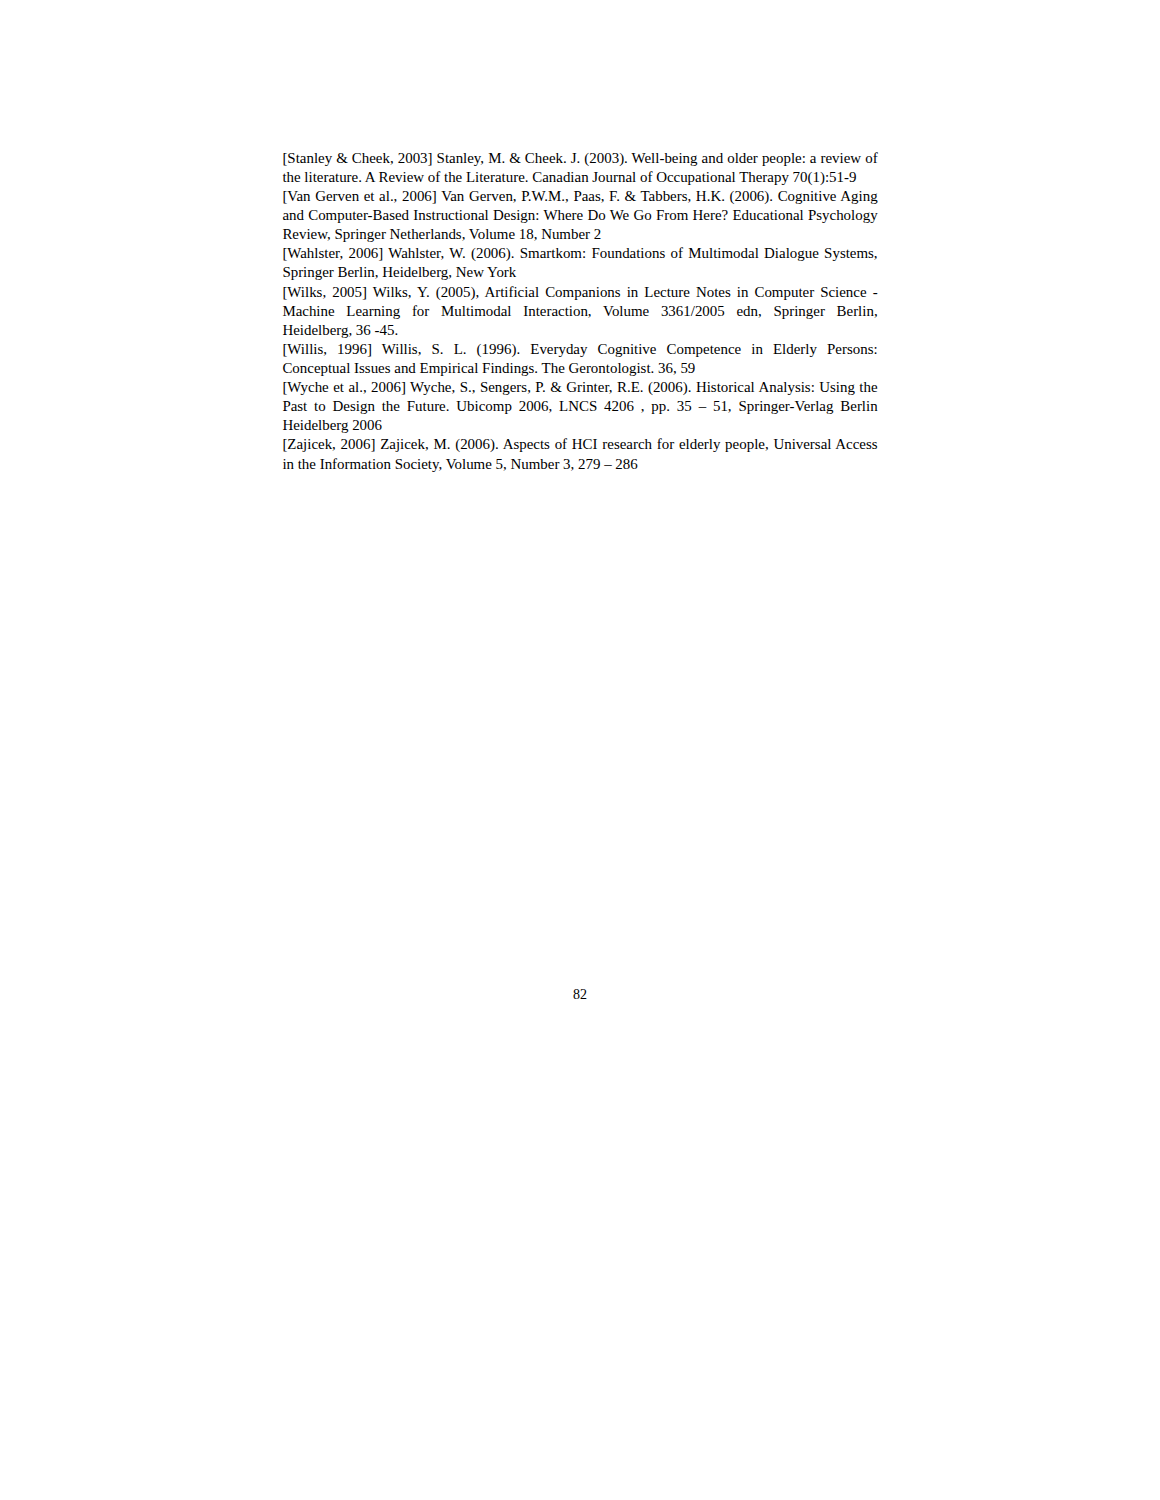[Stanley & Cheek, 2003] Stanley, M. & Cheek. J. (2003). Well-being and older people: a review of the literature. A Review of the Literature. Canadian Journal of Occupational Therapy 70(1):51-9
[Van Gerven et al., 2006] Van Gerven, P.W.M., Paas, F. & Tabbers, H.K. (2006). Cognitive Aging and Computer-Based Instructional Design: Where Do We Go From Here? Educational Psychology Review, Springer Netherlands, Volume 18, Number 2
[Wahlster, 2006] Wahlster, W. (2006). Smartkom: Foundations of Multimodal Dialogue Systems, Springer Berlin, Heidelberg, New York
[Wilks, 2005] Wilks, Y. (2005), Artificial Companions in Lecture Notes in Computer Science - Machine Learning for Multimodal Interaction, Volume 3361/2005 edn, Springer Berlin, Heidelberg, 36 -45.
[Willis, 1996] Willis, S. L. (1996). Everyday Cognitive Competence in Elderly Persons: Conceptual Issues and Empirical Findings. The Gerontologist. 36, 59
[Wyche et al., 2006] Wyche, S., Sengers, P. & Grinter, R.E. (2006). Historical Analysis: Using the Past to Design the Future. Ubicomp 2006, LNCS 4206 , pp. 35 – 51, Springer-Verlag Berlin Heidelberg 2006
[Zajicek, 2006] Zajicek, M. (2006). Aspects of HCI research for elderly people, Universal Access in the Information Society, Volume 5, Number 3, 279 – 286
82